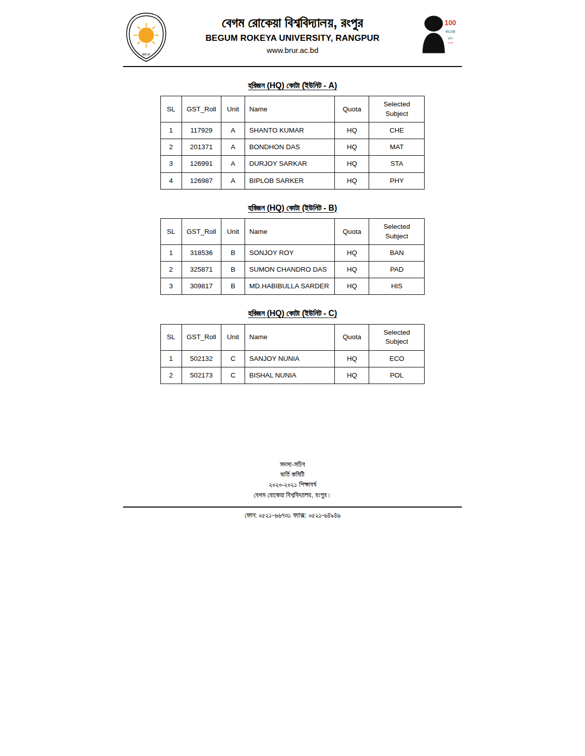বেগম রোকেয়া বিশ্ববিদ্যালয়, রংপুর
BEGUM ROKEYA UNIVERSITY, RANGPUR
www.brur.ac.bd
হরিজন (HQ) কোটা (ইউনিট - A)
| SL | GST_Roll | Unit | Name | Quota | Selected Subject |
| --- | --- | --- | --- | --- | --- |
| 1 | 117929 | A | SHANTO KUMAR | HQ | CHE |
| 2 | 201371 | A | BONDHON DAS | HQ | MAT |
| 3 | 126991 | A | DURJOY SARKAR | HQ | STA |
| 4 | 126987 | A | BIPLOB SARKER | HQ | PHY |
হরিজন (HQ) কোটা (ইউনিট - B)
| SL | GST_Roll | Unit | Name | Quota | Selected Subject |
| --- | --- | --- | --- | --- | --- |
| 1 | 318536 | B | SONJOY ROY | HQ | BAN |
| 2 | 325871 | B | SUMON CHANDRO DAS | HQ | PAD |
| 3 | 309817 | B | MD.HABIBULLA SARDER | HQ | HIS |
হরিজন (HQ) কোটা (ইউনিট - C)
| SL | GST_Roll | Unit | Name | Quota | Selected Subject |
| --- | --- | --- | --- | --- | --- |
| 1 | 502132 | C | SANJOY NUNIA | HQ | ECO |
| 2 | 502173 | C | BISHAL NUNIA | HQ | POL |
সদস্য-সচিব
ভর্তি কমিটি
২০২০-২০২১ শিক্ষাবর্ষ
বেগম রোকেয়া বিশ্ববিদ্যালয়, রংপুর।
ফোন: ০৫২১-৬৬৭৩১ ফ্যাক্স: ০৫২১-৬৪৯৪৬